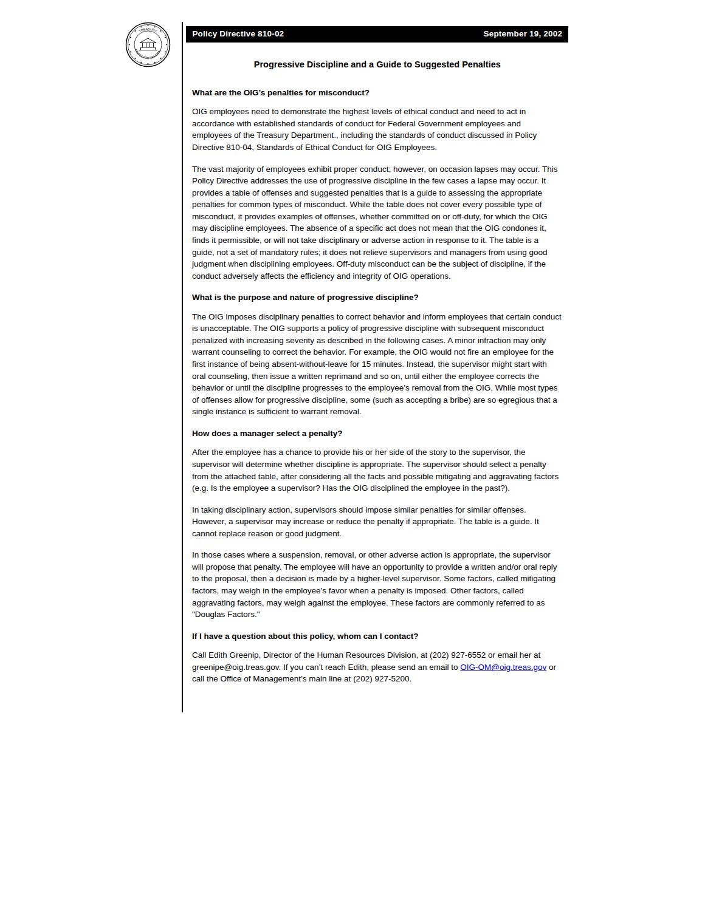TREASURY INSPECTOR GENERAL
Policy Directive 810-02 September 19, 2002
Progressive Discipline and a Guide to Suggested Penalties
What are the OIG’s penalties for misconduct?
OIG employees need to demonstrate the highest levels of ethical conduct and need to act in accordance with established standards of conduct for Federal Government employees and employees of the Treasury Department., including the standards of conduct discussed in Policy Directive 810-04, Standards of Ethical Conduct for OIG Employees.
The vast majority of employees exhibit proper conduct; however, on occasion lapses may occur. This Policy Directive addresses the use of progressive discipline in the few cases a lapse may occur. It provides a table of offenses and suggested penalties that is a guide to assessing the appropriate penalties for common types of misconduct. While the table does not cover every possible type of misconduct, it provides examples of offenses, whether committed on or off-duty, for which the OIG may discipline employees. The absence of a specific act does not mean that the OIG condones it, finds it permissible, or will not take disciplinary or adverse action in response to it. The table is a guide, not a set of mandatory rules; it does not relieve supervisors and managers from using good judgment when disciplining employees. Off-duty misconduct can be the subject of discipline, if the conduct adversely affects the efficiency and integrity of OIG operations.
What is the purpose and nature of progressive discipline?
The OIG imposes disciplinary penalties to correct behavior and inform employees that certain conduct is unacceptable. The OIG supports a policy of progressive discipline with subsequent misconduct penalized with increasing severity as described in the following cases. A minor infraction may only warrant counseling to correct the behavior. For example, the OIG would not fire an employee for the first instance of being absent-without-leave for 15 minutes. Instead, the supervisor might start with oral counseling, then issue a written reprimand and so on, until either the employee corrects the behavior or until the discipline progresses to the employee’s removal from the OIG. While most types of offenses allow for progressive discipline, some (such as accepting a bribe) are so egregious that a single instance is sufficient to warrant removal.
How does a manager select a penalty?
After the employee has a chance to provide his or her side of the story to the supervisor, the supervisor will determine whether discipline is appropriate. The supervisor should select a penalty from the attached table, after considering all the facts and possible mitigating and aggravating factors (e.g. Is the employee a supervisor? Has the OIG disciplined the employee in the past?).
In taking disciplinary action, supervisors should impose similar penalties for similar offenses. However, a supervisor may increase or reduce the penalty if appropriate. The table is a guide. It cannot replace reason or good judgment.
In those cases where a suspension, removal, or other adverse action is appropriate, the supervisor will propose that penalty. The employee will have an opportunity to provide a written and/or oral reply to the proposal, then a decision is made by a higher-level supervisor. Some factors, called mitigating factors, may weigh in the employee's favor when a penalty is imposed. Other factors, called aggravating factors, may weigh against the employee. These factors are commonly referred to as "Douglas Factors."
If I have a question about this policy, whom can I contact?
Call Edith Greenip, Director of the Human Resources Division, at (202) 927-6552 or email her at greenipe@oig.treas.gov. If you can’t reach Edith, please send an email to OIG-OM@oig.treas.gov or call the Office of Management’s main line at (202) 927-5200.